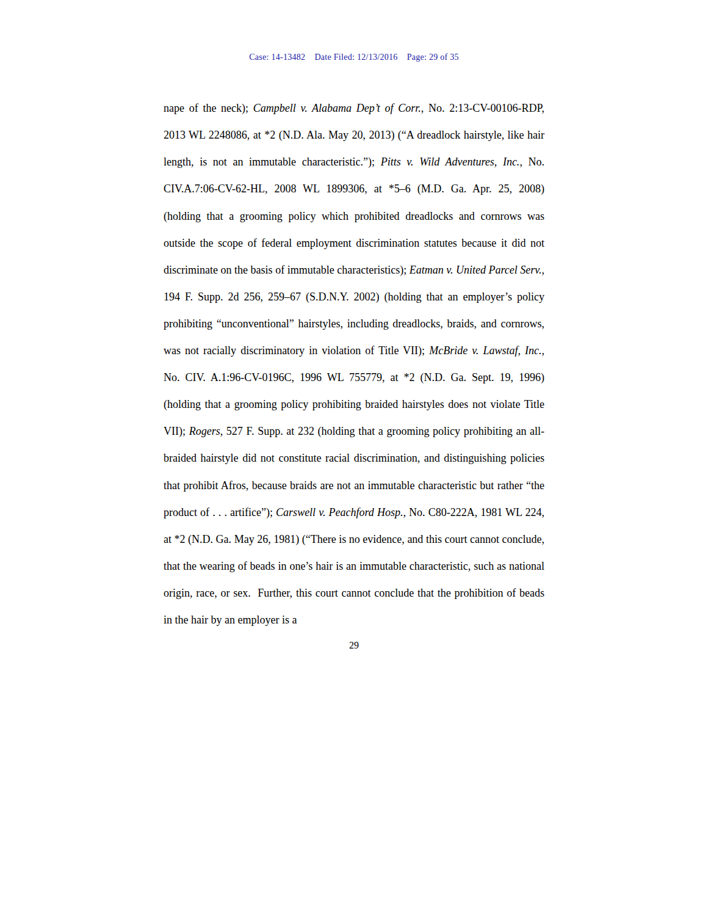Case: 14-13482 Date Filed: 12/13/2016 Page: 29 of 35
nape of the neck); Campbell v. Alabama Dep’t of Corr., No. 2:13-CV-00106-RDP, 2013 WL 2248086, at *2 (N.D. Ala. May 20, 2013) (“A dreadlock hairstyle, like hair length, is not an immutable characteristic.”); Pitts v. Wild Adventures, Inc., No. CIV.A.7:06-CV-62-HL, 2008 WL 1899306, at *5–6 (M.D. Ga. Apr. 25, 2008) (holding that a grooming policy which prohibited dreadlocks and cornrows was outside the scope of federal employment discrimination statutes because it did not discriminate on the basis of immutable characteristics); Eatman v. United Parcel Serv., 194 F. Supp. 2d 256, 259–67 (S.D.N.Y. 2002) (holding that an employer’s policy prohibiting “unconventional” hairstyles, including dreadlocks, braids, and cornrows, was not racially discriminatory in violation of Title VII); McBride v. Lawstaf, Inc., No. CIV. A.1:96-CV-0196C, 1996 WL 755779, at *2 (N.D. Ga. Sept. 19, 1996) (holding that a grooming policy prohibiting braided hairstyles does not violate Title VII); Rogers, 527 F. Supp. at 232 (holding that a grooming policy prohibiting an all-braided hairstyle did not constitute racial discrimination, and distinguishing policies that prohibit Afros, because braids are not an immutable characteristic but rather “the product of . . . artifice”); Carswell v. Peachford Hosp., No. C80-222A, 1981 WL 224, at *2 (N.D. Ga. May 26, 1981) (“There is no evidence, and this court cannot conclude, that the wearing of beads in one’s hair is an immutable characteristic, such as national origin, race, or sex. Further, this court cannot conclude that the prohibition of beads in the hair by an employer is a
29